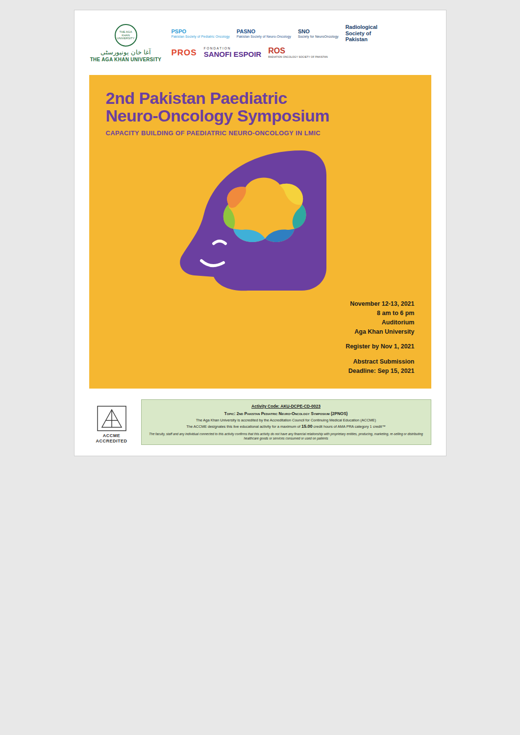THE AGA KHAN
UNIVERSITY
آغا خان یونیورسٹی
THE AGA KHAN UNIVERSITY
PSPOPakistan Society of Pediatric Oncology PASNOPakistan Society of Neuro-Oncology SNOSociety for NeuroOncology Radiological
Society of
Pakistan
PROS FONDATIONSANOFI ESPOIR ROSRADIATION ONCOLOGY SOCIETY OF PAKISTAN
2nd Pakistan Paediatric
Neuro-Oncology Symposium
Capacity Building of Paediatric Neuro-Oncology in LMIC
November 12-13, 2021
8 am to 6 pm
Auditorium
Aga Khan University
Register by Nov 1, 2021
Abstract Submission
Deadline: Sep 15, 2021
ACCME ACCREDITED
Activity Code: AKU-DCPE-CD-0023 Topic: 2nd Pakistan Pediatric Neuro-Oncology Symposium (2PNOS) The Aga Khan University is accredited by the Accreditation Council for Continuing Medical Education (ACCME)
The ACCME designates this live educational activity for a maximum of 15.00 credit hours of AMA PRA category 1 credit™ The faculty, staff and any individual connected to this activity confirms that this activity do not have any financial relationship with proprietary entities, producing, marketing, re-selling or distributing healthcare goods or services consumed or used on patients